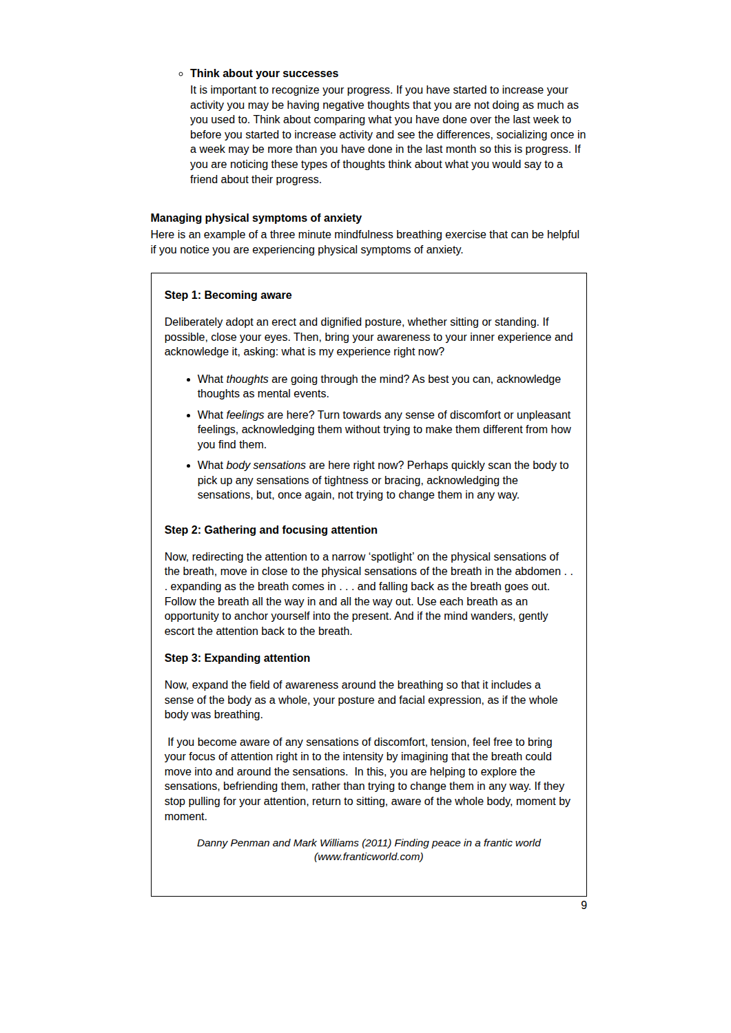Think about your successes
It is important to recognize your progress. If you have started to increase your activity you may be having negative thoughts that you are not doing as much as you used to. Think about comparing what you have done over the last week to before you started to increase activity and see the differences, socializing once in a week may be more than you have done in the last month so this is progress. If you are noticing these types of thoughts think about what you would say to a friend about their progress.
Managing physical symptoms of anxiety
Here is an example of a three minute mindfulness breathing exercise that can be helpful if you notice you are experiencing physical symptoms of anxiety.
Step 1: Becoming aware
Deliberately adopt an erect and dignified posture, whether sitting or standing. If possible, close your eyes. Then, bring your awareness to your inner experience and acknowledge it, asking: what is my experience right now?
What thoughts are going through the mind? As best you can, acknowledge thoughts as mental events.
What feelings are here? Turn towards any sense of discomfort or unpleasant feelings, acknowledging them without trying to make them different from how you find them.
What body sensations are here right now? Perhaps quickly scan the body to pick up any sensations of tightness or bracing, acknowledging the sensations, but, once again, not trying to change them in any way.
Step 2: Gathering and focusing attention
Now, redirecting the attention to a narrow ‘spotlight’ on the physical sensations of the breath, move in close to the physical sensations of the breath in the abdomen . . . expanding as the breath comes in . . . and falling back as the breath goes out. Follow the breath all the way in and all the way out. Use each breath as an opportunity to anchor yourself into the present. And if the mind wanders, gently escort the attention back to the breath.
Step 3: Expanding attention
Now, expand the field of awareness around the breathing so that it includes a sense of the body as a whole, your posture and facial expression, as if the whole body was breathing.
If you become aware of any sensations of discomfort, tension, feel free to bring your focus of attention right in to the intensity by imagining that the breath could move into and around the sensations. In this, you are helping to explore the sensations, befriending them, rather than trying to change them in any way. If they stop pulling for your attention, return to sitting, aware of the whole body, moment by moment.
Danny Penman and Mark Williams (2011) Finding peace in a frantic world (www.franticworld.com)
9